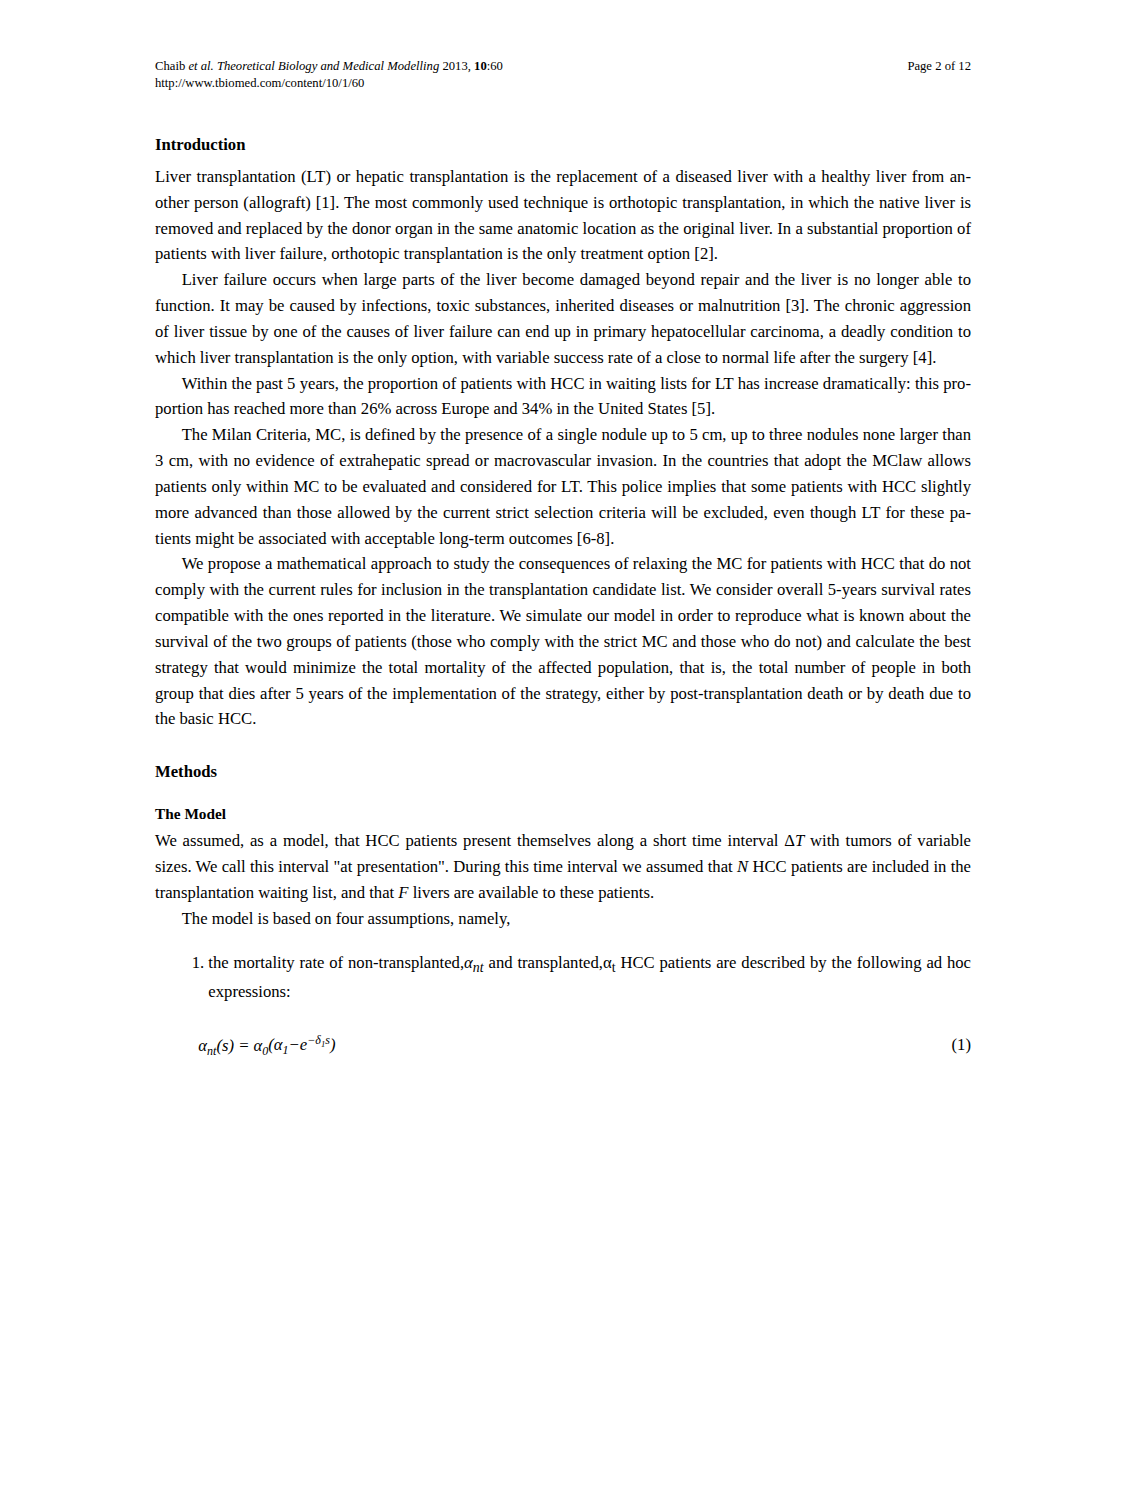Chaib et al. Theoretical Biology and Medical Modelling 2013, 10:60
http://www.tbiomed.com/content/10/1/60
Page 2 of 12
Introduction
Liver transplantation (LT) or hepatic transplantation is the replacement of a diseased liver with a healthy liver from another person (allograft) [1]. The most commonly used technique is orthotopic transplantation, in which the native liver is removed and replaced by the donor organ in the same anatomic location as the original liver. In a substantial proportion of patients with liver failure, orthotopic transplantation is the only treatment option [2].
Liver failure occurs when large parts of the liver become damaged beyond repair and the liver is no longer able to function. It may be caused by infections, toxic substances, inherited diseases or malnutrition [3]. The chronic aggression of liver tissue by one of the causes of liver failure can end up in primary hepatocellular carcinoma, a deadly condition to which liver transplantation is the only option, with variable success rate of a close to normal life after the surgery [4].
Within the past 5 years, the proportion of patients with HCC in waiting lists for LT has increase dramatically: this proportion has reached more than 26% across Europe and 34% in the United States [5].
The Milan Criteria, MC, is defined by the presence of a single nodule up to 5 cm, up to three nodules none larger than 3 cm, with no evidence of extrahepatic spread or macrovascular invasion. In the countries that adopt the MClaw allows patients only within MC to be evaluated and considered for LT. This police implies that some patients with HCC slightly more advanced than those allowed by the current strict selection criteria will be excluded, even though LT for these patients might be associated with acceptable long-term outcomes [6-8].
We propose a mathematical approach to study the consequences of relaxing the MC for patients with HCC that do not comply with the current rules for inclusion in the transplantation candidate list. We consider overall 5-years survival rates compatible with the ones reported in the literature. We simulate our model in order to reproduce what is known about the survival of the two groups of patients (those who comply with the strict MC and those who do not) and calculate the best strategy that would minimize the total mortality of the affected population, that is, the total number of people in both group that dies after 5 years of the implementation of the strategy, either by post-transplantation death or by death due to the basic HCC.
Methods
The Model
We assumed, as a model, that HCC patients present themselves along a short time interval ΔT with tumors of variable sizes. We call this interval "at presentation". During this time interval we assumed that N HCC patients are included in the transplantation waiting list, and that F livers are available to these patients.
The model is based on four assumptions, namely,
the mortality rate of non-transplanted,αnt and transplanted,αt HCC patients are described by the following ad hoc expressions:
αnt(s) = α0(α1−e−δ1s)
(1)